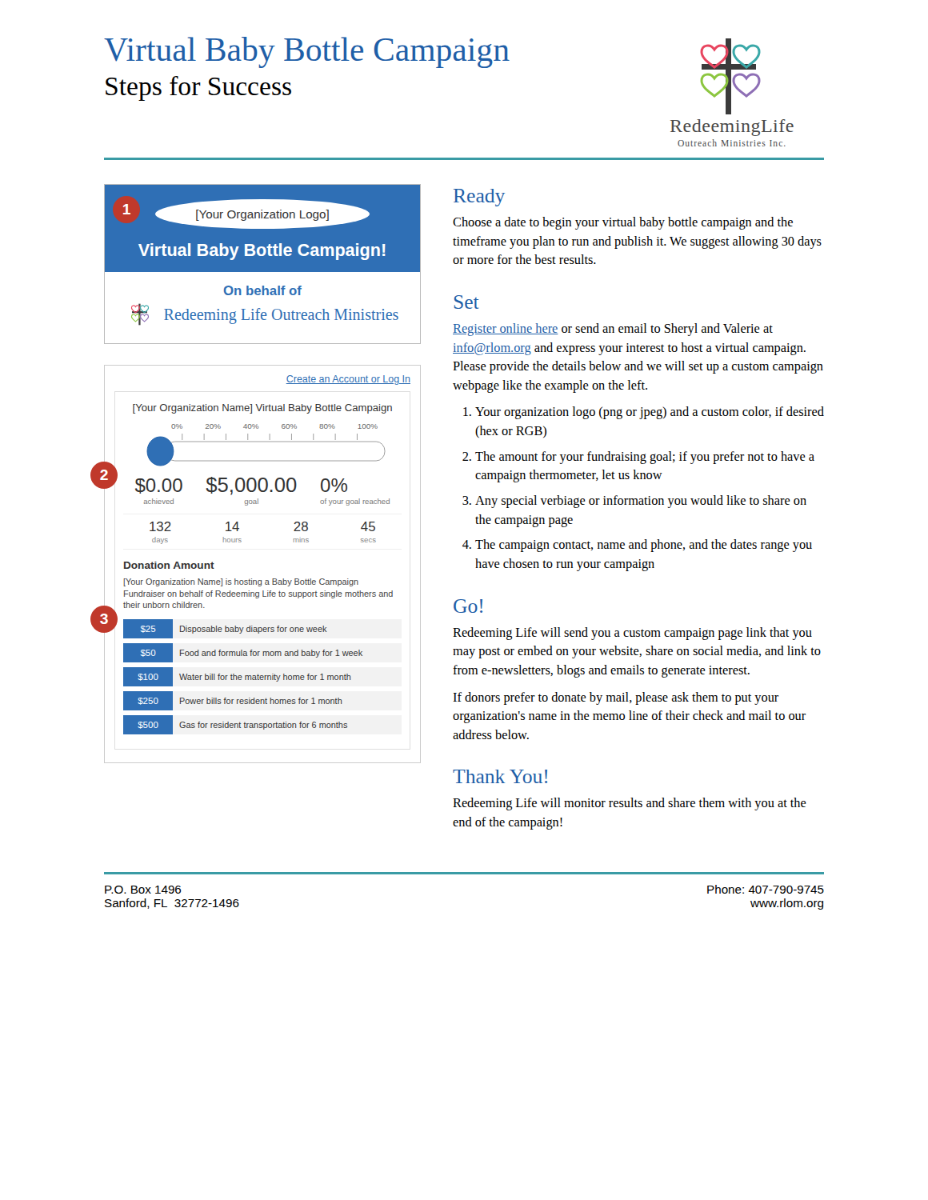Virtual Baby Bottle Campaign
Steps for Success
Redeeming Life
Outreach Ministries Inc.
1
[Your Organization Logo]
Virtual Baby Bottle Campaign!
On behalf of
Redeeming Life Outreach Ministries
2
3
Create an Account or Log In
[Your Organization Name] Virtual Baby Bottle Campaign
0% 20% 40% 60% 80% 100%
$0.00
achieved
$5,000.00
goal
0%
of your goal reached
132
days
14
hours
28
mins
45
secs
Donation Amount
[Your Organization Name] is hosting a Baby Bottle Campaign Fundraiser on behalf of Redeeming Life to support single mothers and their unborn children.
$25
Disposable baby diapers for one week
$50
Food and formula for mom and baby for 1 week
$100
Water bill for the maternity home for 1 month
$250
Power bills for resident homes for 1 month
$500
Gas for resident transportation for 6 months
Ready
Choose a date to begin your virtual baby bottle campaign and the timeframe you plan to run and publish it. We suggest allowing 30 days or more for the best results.
Set
Register online here or send an email to Sheryl and Valerie at info@rlom.org and express your interest to host a virtual campaign. Please provide the details below and we will set up a custom campaign webpage like the example on the left.
Your organization logo (png or jpeg) and a custom color, if desired (hex or RGB)
The amount for your fundraising goal; if you prefer not to have a campaign thermometer, let us know
Any special verbiage or information you would like to share on the campaign page
The campaign contact, name and phone, and the dates range you have chosen to run your campaign
Go!
Redeeming Life will send you a custom campaign page link that you may post or embed on your website, share on social media, and link to from e-newsletters, blogs and emails to generate interest.
If donors prefer to donate by mail, please ask them to put your organization's name in the memo line of their check and mail to our address below.
Thank You!
Redeeming Life will monitor results and share them with you at the end of the campaign!
P.O. Box 1496
Sanford, FL 32772-1496
Phone: 407-790-9745
www.rlom.org